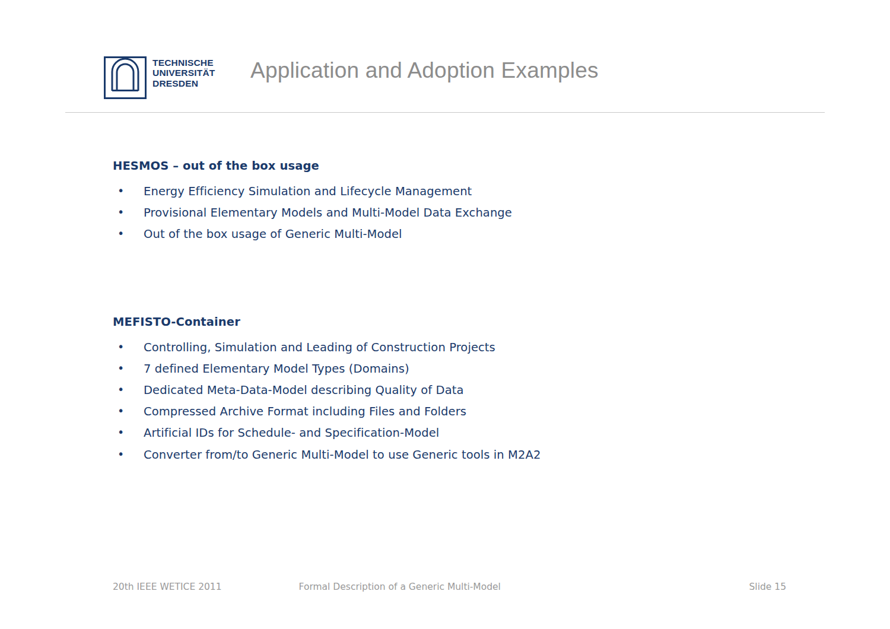Technische
Universität
Dresden
Application and Adoption Examples
HESMOS – out of the box usage
Energy Efficiency Simulation and Lifecycle Management
Provisional Elementary Models and Multi-Model Data Exchange
Out of the box usage of Generic Multi-Model
MEFISTO-Container
Controlling, Simulation and Leading of Construction Projects
7 defined Elementary Model Types (Domains)
Dedicated Meta-Data-Model describing Quality of Data
Compressed Archive Format including Files and Folders
Artificial IDs for Schedule- and Specification-Model
Converter from/to Generic Multi-Model to use Generic tools in M2A2
20th IEEE WETICE 2011
Formal Description of a Generic Multi-Model
Slide 15